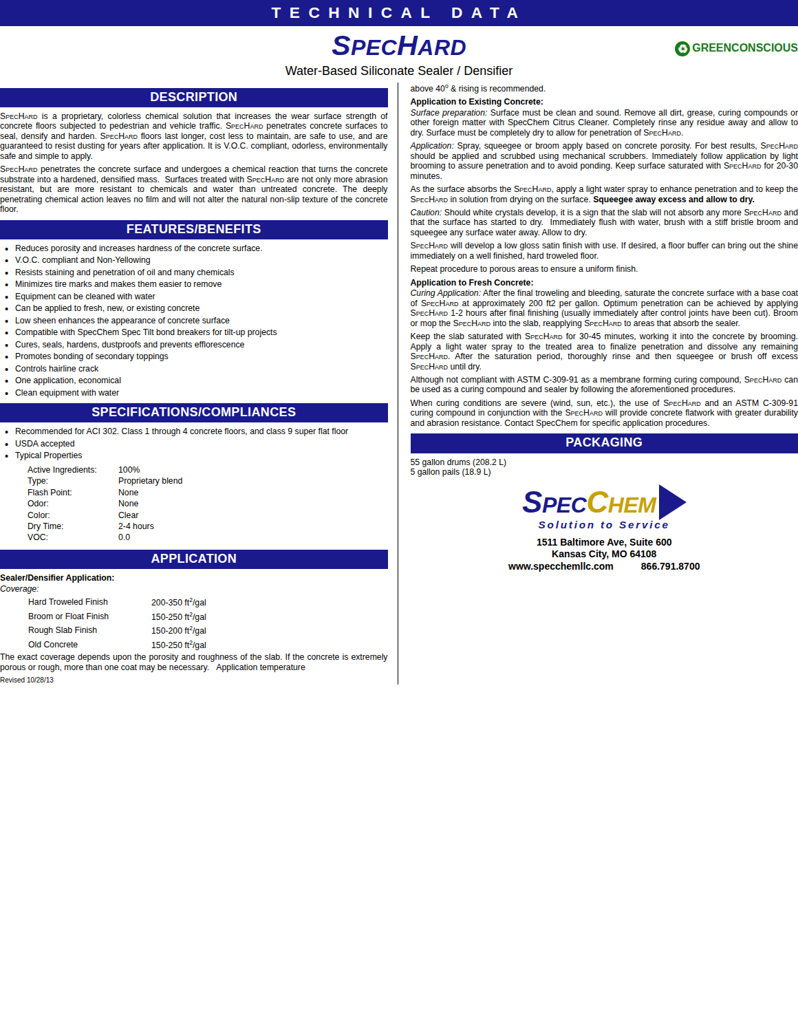TECHNICAL DATA
♻GREEN CONSCIOUS
SPEC HARD
Water-Based Siliconate Sealer / Densifier
DESCRIPTION
SpecHard is a proprietary, colorless chemical solution that increases the wear surface strength of concrete floors subjected to pedestrian and vehicle traffic. SpecHard penetrates concrete surfaces to seal, densify and harden. SpecHard floors last longer, cost less to maintain, are safe to use, and are guaranteed to resist dusting for years after application. It is V.O.C. compliant, odorless, environmentally safe and simple to apply.
SpecHard penetrates the concrete surface and undergoes a chemical reaction that turns the concrete substrate into a hardened, densified mass. Surfaces treated with SpecHard are not only more abrasion resistant, but are more resistant to chemicals and water than untreated concrete. The deeply penetrating chemical action leaves no film and will not alter the natural non-slip texture of the concrete floor.
FEATURES/BENEFITS
Reduces porosity and increases hardness of the concrete surface.
V.O.C. compliant and Non-Yellowing
Resists staining and penetration of oil and many chemicals
Minimizes tire marks and makes them easier to remove
Equipment can be cleaned with water
Can be applied to fresh, new, or existing concrete
Low sheen enhances the appearance of concrete surface
Compatible with SpecChem Spec Tilt bond breakers for tilt-up projects
Cures, seals, hardens, dustproofs and prevents efflorescence
Promotes bonding of secondary toppings
Controls hairline crack
One application, economical
Clean equipment with water
SPECIFICATIONS/COMPLIANCES
Recommended for ACI 302. Class 1 through 4 concrete floors, and class 9 super flat floor
USDA accepted
Typical Properties
| Active Ingredients: | 100% |
| Type: | Proprietary blend |
| Flash Point: | None |
| Odor: | None |
| Color: | Clear |
| Dry Time: | 2-4 hours |
| VOC: | 0.0 |
APPLICATION
Sealer/Densifier Application:
Coverage:
| Hard Troweled Finish | 200-350 ft 2 /gal |
| Broom or Float Finish | 150-250 ft 2 /gal |
| Rough Slab Finish | 150-200 ft 2 /gal |
| Old Concrete | 150-250 ft 2 /gal |
The exact coverage depends upon the porosity and roughness of the slab. If the concrete is extremely porous or rough, more than one coat may be necessary. Application temperature
Revised 10/28/13
above 40o & rising is recommended.
Application to Existing Concrete:
Surface preparation: Surface must be clean and sound. Remove all dirt, grease, curing compounds or other foreign matter with SpecChem Citrus Cleaner. Completely rinse any residue away and allow to dry. Surface must be completely dry to allow for penetration of SpecHard.
Application: Spray, squeegee or broom apply based on concrete porosity. For best results, SpecHard should be applied and scrubbed using mechanical scrubbers. Immediately follow application by light brooming to assure penetration and to avoid ponding. Keep surface saturated with SpecHard for 20-30 minutes.
As the surface absorbs the SpecHard, apply a light water spray to enhance penetration and to keep the SpecHard in solution from drying on the surface. Squeegee away excess and allow to dry.
Caution: Should white crystals develop, it is a sign that the slab will not absorb any more SpecHard and that the surface has started to dry. Immediately flush with water, brush with a stiff bristle broom and squeegee any surface water away. Allow to dry.
SpecHard will develop a low gloss satin finish with use. If desired, a floor buffer can bring out the shine immediately on a well finished, hard troweled floor.
Repeat procedure to porous areas to ensure a uniform finish.
Application to Fresh Concrete:
Curing Application: After the final troweling and bleeding, saturate the concrete surface with a base coat of SpecHard at approximately 200 ft2 per gallon. Optimum penetration can be achieved by applying SpecHard 1-2 hours after final finishing (usually immediately after control joints have been cut). Broom or mop the SpecHard into the slab, reapplying SpecHard to areas that absorb the sealer.
Keep the slab saturated with SpecHard for 30-45 minutes, working it into the concrete by brooming. Apply a light water spray to the treated area to finalize penetration and dissolve any remaining SpecHard. After the saturation period, thoroughly rinse and then squeegee or brush off excess SpecHard until dry.
Although not compliant with ASTM C-309-91 as a membrane forming curing compound, SpecHard can be used as a curing compound and sealer by following the aforementioned procedures.
When curing conditions are severe (wind, sun, etc.), the use of SpecHard and an ASTM C-309-91 curing compound in conjunction with the SpecHard will provide concrete flatwork with greater durability and abrasion resistance. Contact SpecChem for specific application procedures.
PACKAGING
55 gallon drums (208.2 L)
5 gallon pails (18.9 L)
SPEC CHEM
Solution to Service
1511 Baltimore Ave, Suite 600
Kansas City, MO 64108
www.specchemllc.com866.791.8700